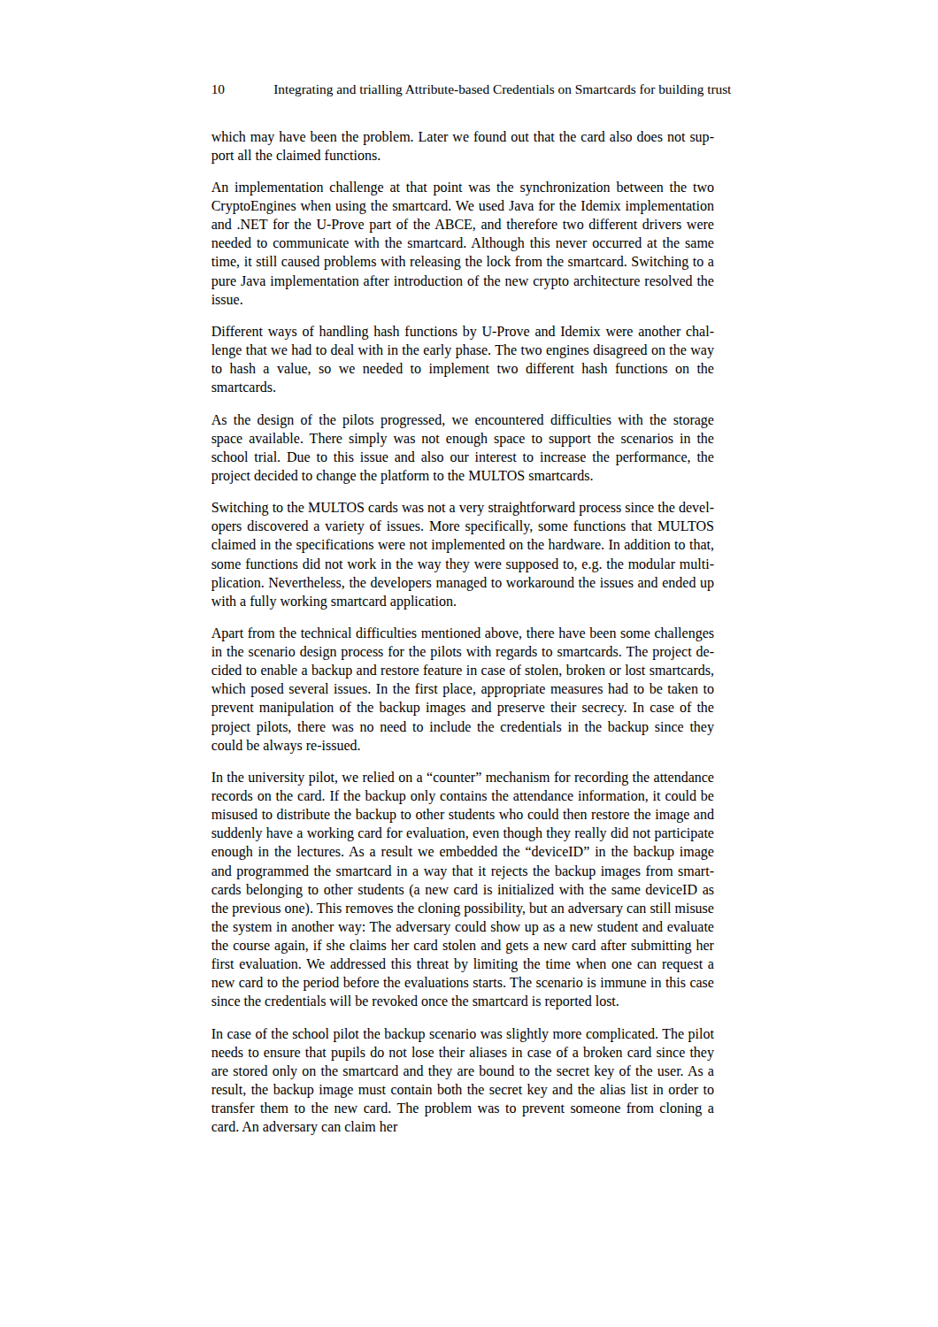10 Integrating and trialling Attribute-based Credentials on Smartcards for building trust
which may have been the problem. Later we found out that the card also does not support all the claimed functions.
An implementation challenge at that point was the synchronization between the two CryptoEngines when using the smartcard. We used Java for the Idemix implementation and .NET for the U-Prove part of the ABCE, and therefore two different drivers were needed to communicate with the smartcard. Although this never occurred at the same time, it still caused problems with releasing the lock from the smartcard. Switching to a pure Java implementation after introduction of the new crypto architecture resolved the issue.
Different ways of handling hash functions by U-Prove and Idemix were another challenge that we had to deal with in the early phase. The two engines disagreed on the way to hash a value, so we needed to implement two different hash functions on the smartcards.
As the design of the pilots progressed, we encountered difficulties with the storage space available. There simply was not enough space to support the scenarios in the school trial. Due to this issue and also our interest to increase the performance, the project decided to change the platform to the MULTOS smartcards.
Switching to the MULTOS cards was not a very straightforward process since the developers discovered a variety of issues. More specifically, some functions that MULTOS claimed in the specifications were not implemented on the hardware. In addition to that, some functions did not work in the way they were supposed to, e.g. the modular multiplication. Nevertheless, the developers managed to workaround the issues and ended up with a fully working smartcard application.
Apart from the technical difficulties mentioned above, there have been some challenges in the scenario design process for the pilots with regards to smartcards. The project decided to enable a backup and restore feature in case of stolen, broken or lost smartcards, which posed several issues. In the first place, appropriate measures had to be taken to prevent manipulation of the backup images and preserve their secrecy. In case of the project pilots, there was no need to include the credentials in the backup since they could be always re-issued.
In the university pilot, we relied on a “counter” mechanism for recording the attendance records on the card. If the backup only contains the attendance information, it could be misused to distribute the backup to other students who could then restore the image and suddenly have a working card for evaluation, even though they really did not participate enough in the lectures. As a result we embedded the “deviceID” in the backup image and programmed the smartcard in a way that it rejects the backup images from smartcards belonging to other students (a new card is initialized with the same deviceID as the previous one). This removes the cloning possibility, but an adversary can still misuse the system in another way: The adversary could show up as a new student and evaluate the course again, if she claims her card stolen and gets a new card after submitting her first evaluation. We addressed this threat by limiting the time when one can request a new card to the period before the evaluations starts. The scenario is immune in this case since the credentials will be revoked once the smartcard is reported lost.
In case of the school pilot the backup scenario was slightly more complicated. The pilot needs to ensure that pupils do not lose their aliases in case of a broken card since they are stored only on the smartcard and they are bound to the secret key of the user. As a result, the backup image must contain both the secret key and the alias list in order to transfer them to the new card. The problem was to prevent someone from cloning a card. An adversary can claim her